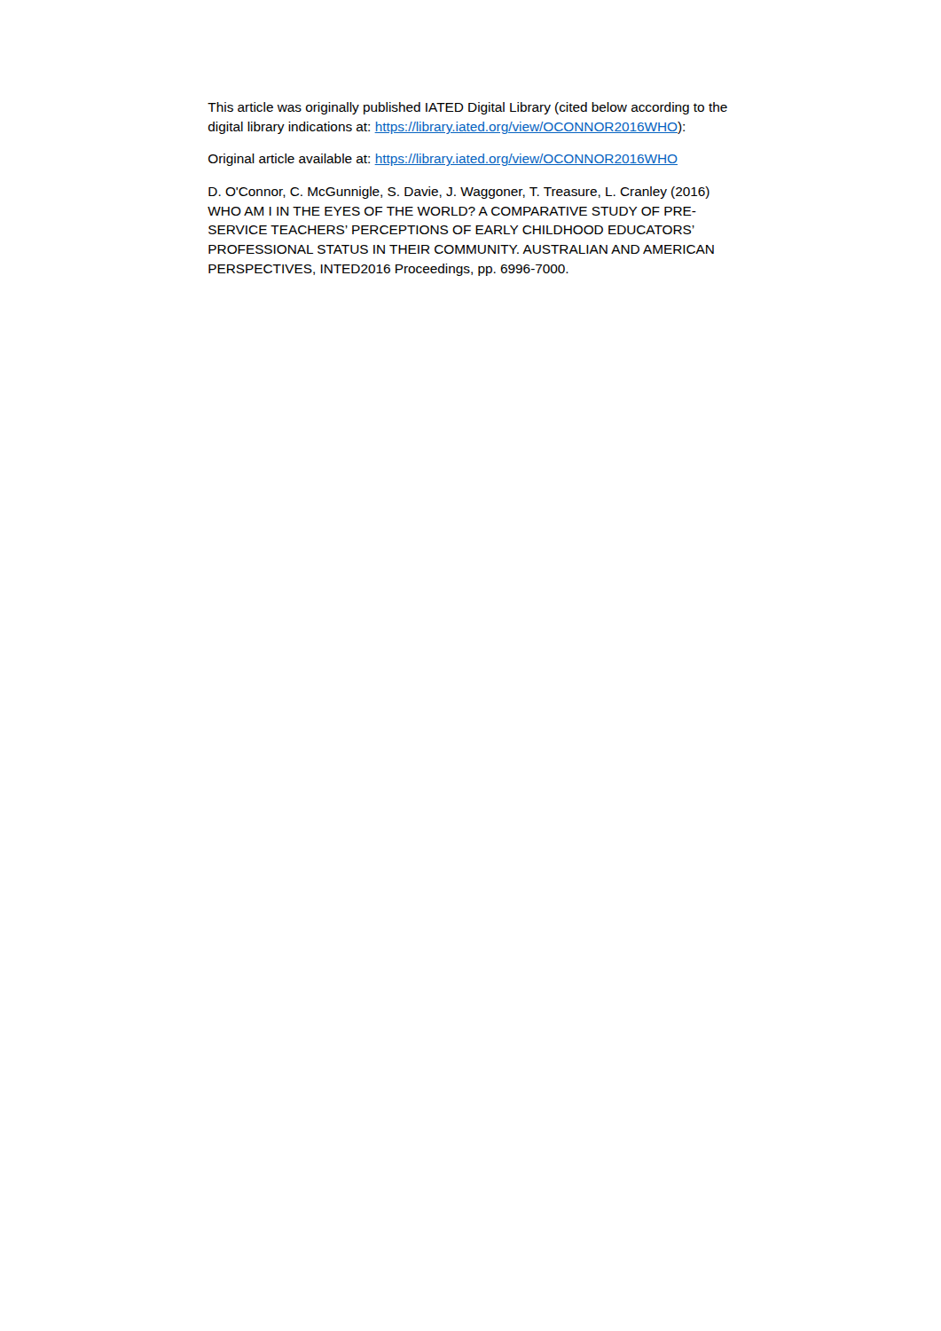This article was originally published IATED Digital Library (cited below according to the digital library indications at: https://library.iated.org/view/OCONNOR2016WHO):
Original article available at: https://library.iated.org/view/OCONNOR2016WHO
D. O'Connor, C. McGunnigle, S. Davie, J. Waggoner, T. Treasure, L. Cranley (2016) WHO AM I IN THE EYES OF THE WORLD? A COMPARATIVE STUDY OF PRE-SERVICE TEACHERS’ PERCEPTIONS OF EARLY CHILDHOOD EDUCATORS’ PROFESSIONAL STATUS IN THEIR COMMUNITY. AUSTRALIAN AND AMERICAN PERSPECTIVES, INTED2016 Proceedings, pp. 6996-7000.